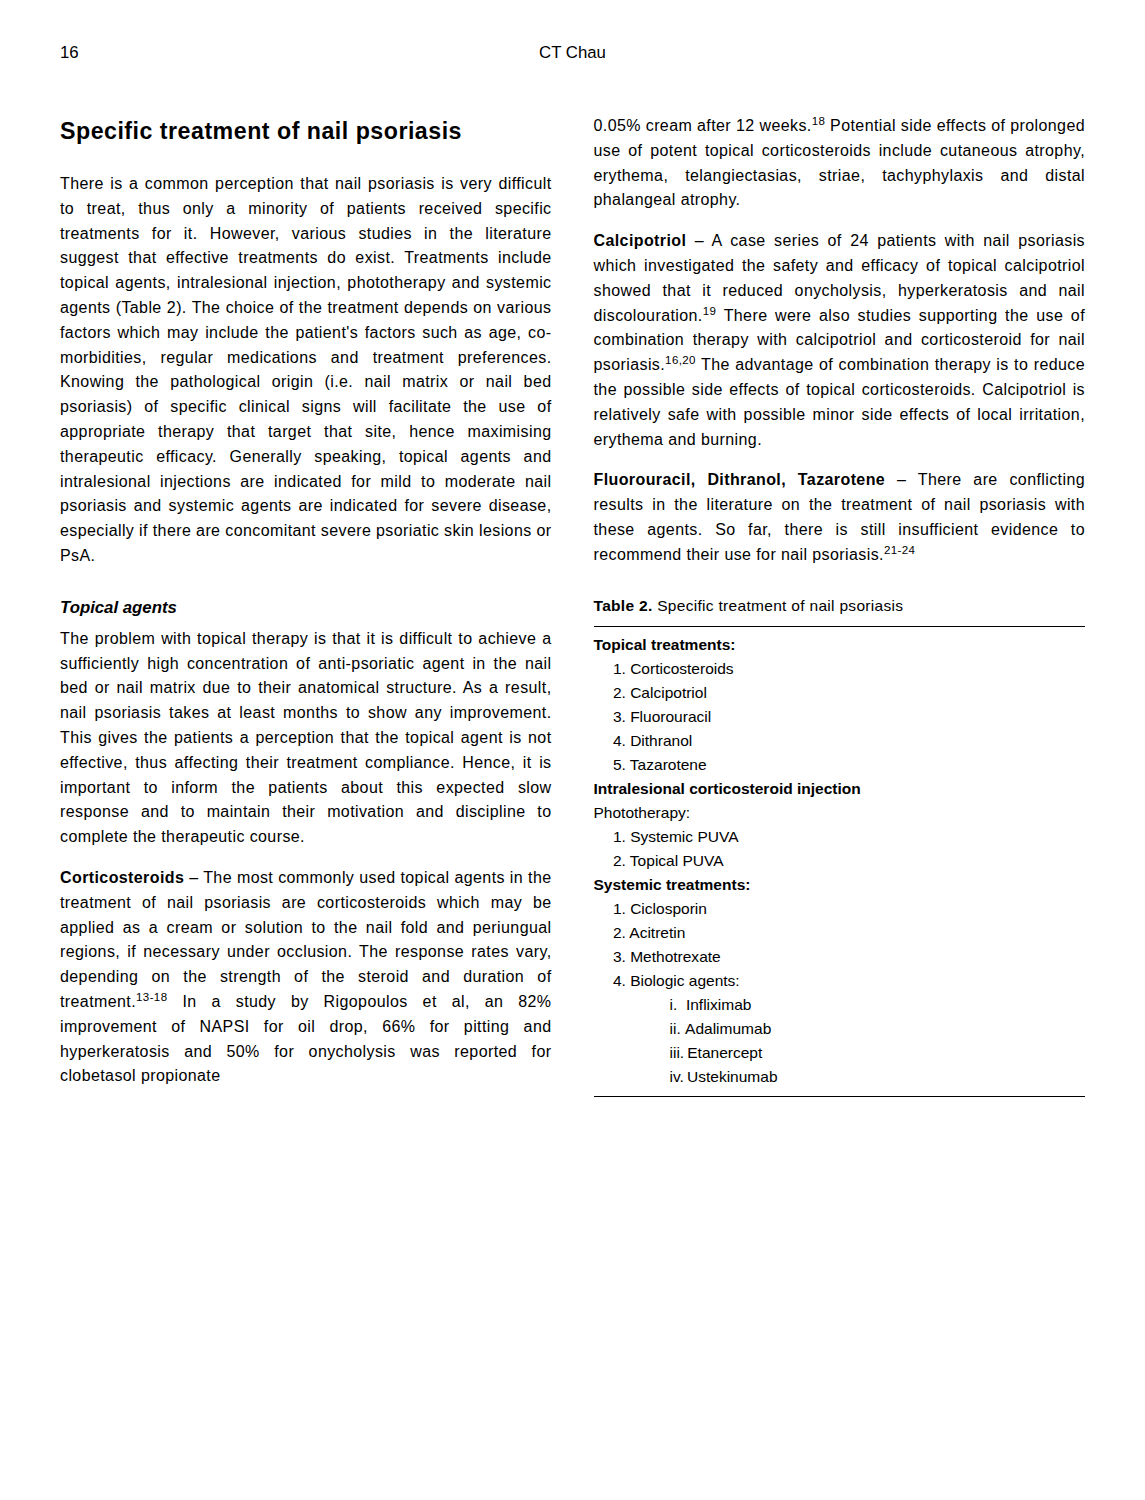16
CT Chau
Specific treatment of nail psoriasis
There is a common perception that nail psoriasis is very difficult to treat, thus only a minority of patients received specific treatments for it. However, various studies in the literature suggest that effective treatments do exist. Treatments include topical agents, intralesional injection, phototherapy and systemic agents (Table 2). The choice of the treatment depends on various factors which may include the patient's factors such as age, co-morbidities, regular medications and treatment preferences. Knowing the pathological origin (i.e. nail matrix or nail bed psoriasis) of specific clinical signs will facilitate the use of appropriate therapy that target that site, hence maximising therapeutic efficacy. Generally speaking, topical agents and intralesional injections are indicated for mild to moderate nail psoriasis and systemic agents are indicated for severe disease, especially if there are concomitant severe psoriatic skin lesions or PsA.
Topical agents
The problem with topical therapy is that it is difficult to achieve a sufficiently high concentration of anti-psoriatic agent in the nail bed or nail matrix due to their anatomical structure. As a result, nail psoriasis takes at least months to show any improvement. This gives the patients a perception that the topical agent is not effective, thus affecting their treatment compliance. Hence, it is important to inform the patients about this expected slow response and to maintain their motivation and discipline to complete the therapeutic course.
Corticosteroids – The most commonly used topical agents in the treatment of nail psoriasis are corticosteroids which may be applied as a cream or solution to the nail fold and periungual regions, if necessary under occlusion. The response rates vary, depending on the strength of the steroid and duration of treatment.13-18 In a study by Rigopoulos et al, an 82% improvement of NAPSI for oil drop, 66% for pitting and hyperkeratosis and 50% for onycholysis was reported for clobetasol propionate
0.05% cream after 12 weeks.18 Potential side effects of prolonged use of potent topical corticosteroids include cutaneous atrophy, erythema, telangiectasias, striae, tachyphylaxis and distal phalangeal atrophy.
Calcipotriol – A case series of 24 patients with nail psoriasis which investigated the safety and efficacy of topical calcipotriol showed that it reduced onycholysis, hyperkeratosis and nail discolouration.19 There were also studies supporting the use of combination therapy with calcipotriol and corticosteroid for nail psoriasis.16,20 The advantage of combination therapy is to reduce the possible side effects of topical corticosteroids. Calcipotriol is relatively safe with possible minor side effects of local irritation, erythema and burning.
Fluorouracil, Dithranol, Tazarotene – There are conflicting results in the literature on the treatment of nail psoriasis with these agents. So far, there is still insufficient evidence to recommend their use for nail psoriasis.21-24
Table 2. Specific treatment of nail psoriasis
| Topical treatments: |
| 1. Corticosteroids 2. Calcipotriol 3. Fluorouracil 4. Dithranol 5. Tazarotene |
| Intralesional corticosteroid injection |
| Phototherapy: |
| 1. Systemic PUVA 2. Topical PUVA |
| Systemic treatments: |
| 1. Ciclosporin 2. Acitretin 3. Methotrexate 4. Biologic agents: i. Infliximab ii. Adalimumab iii. Etanercept iv. Ustekinumab |